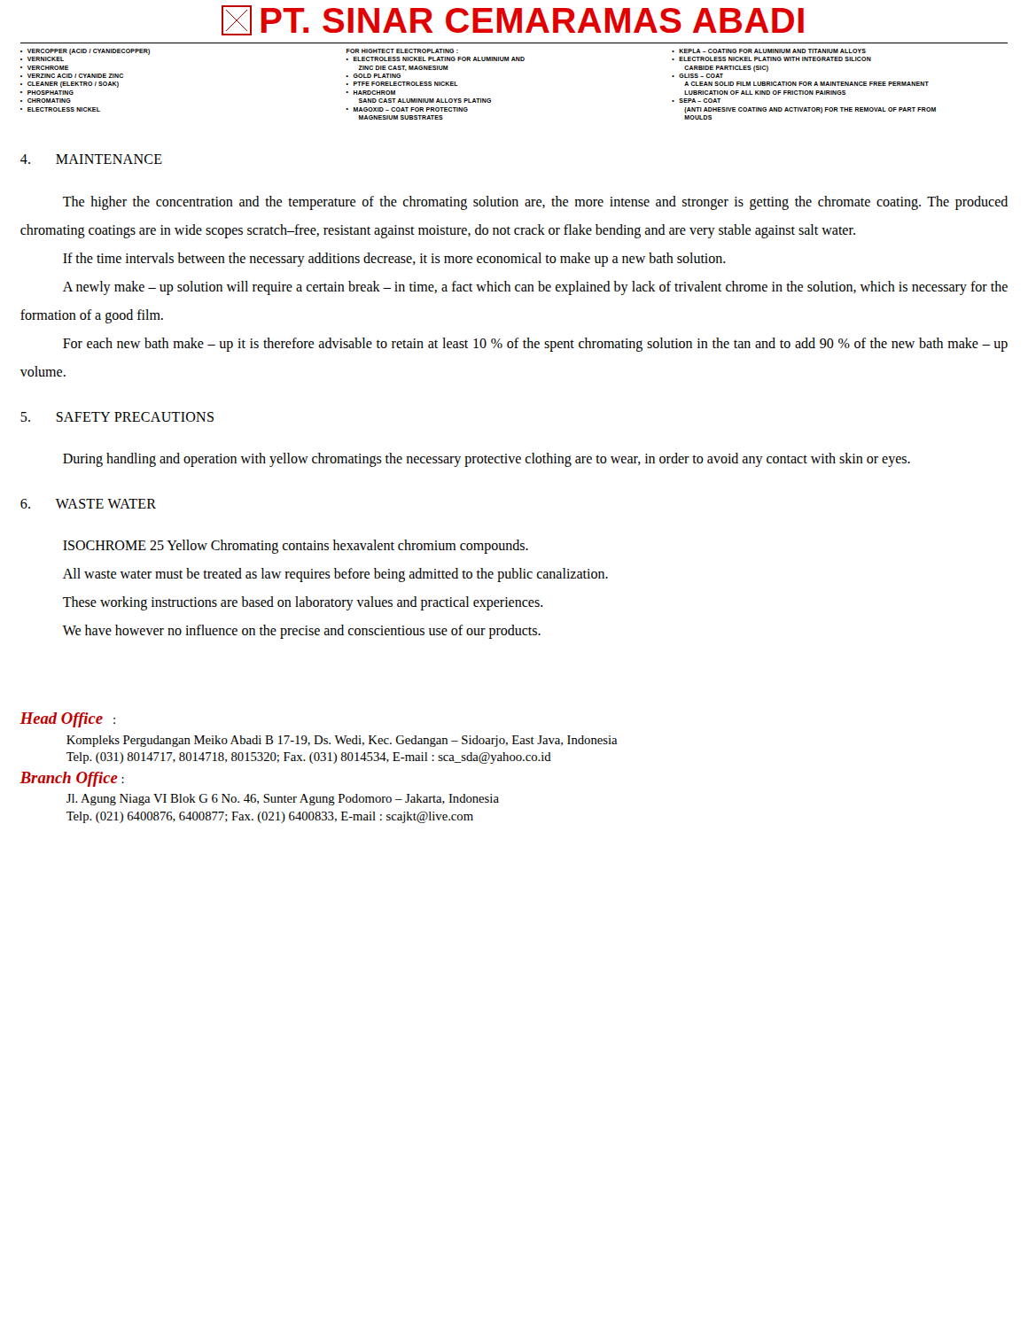PT. SINAR CEMARAMAS ABADI
| VERCOPPER (ACID / CYANIDECOPPER) VERNICKEL VERCHROME VERZINC ACID / CYANIDE ZINC CLEANER (ELEKTRO / SOAK) PHOSPHATING CHROMATING ELECTROLESS NICKEL | FOR HIGHTECT ELECTROPLATING : ELECTROLESS NICKEL PLATING FOR ALUMINIUM AND ZINC DIE CAST, MAGNESIUM GOLD PLATING PTFE FORELECTROLESS NICKEL HARDCHROM SAND CAST ALUMINIUM ALLOYS PLATING MAGOXID – COAT FOR PROTECTING MAGNESIUM SUBSTRATES | KEPLA – COATING FOR ALUMINIUM AND TITANIUM ALLOYS ELECTROLESS NICKEL PLATING WITH INTEGRATED SILICON CARBIDE PARTICLES (SIC) GLISS – COAT A CLEAN SOLID FILM LUBRICATION FOR A MAINTENANCE FREE PERMANENT LUBRICATION OF ALL KIND OF FRICTION PAIRINGS SEPA – COAT (ANTI ADHESIVE COATING AND ACTIVATOR) FOR THE REMOVAL OF PART FROM MOULDS |
4. MAINTENANCE
The higher the concentration and the temperature of the chromating solution are, the more intense and stronger is getting the chromate coating. The produced chromating coatings are in wide scopes scratch–free, resistant against moisture, do not crack or flake bending and are very stable against salt water.
If the time intervals between the necessary additions decrease, it is more economical to make up a new bath solution.
A newly make – up solution will require a certain break – in time, a fact which can be explained by lack of trivalent chrome in the solution, which is necessary for the formation of a good film.
For each new bath make – up it is therefore advisable to retain at least 10 % of the spent chromating solution in the tan and to add 90 % of the new bath make – up volume.
5. SAFETY PRECAUTIONS
During handling and operation with yellow chromatings the necessary protective clothing are to wear, in order to avoid any contact with skin or eyes.
6. WASTE WATER
ISOCHROME 25 Yellow Chromating contains hexavalent chromium compounds.
All waste water must be treated as law requires before being admitted to the public canalization.
These working instructions are based on laboratory values and practical experiences.
We have however no influence on the precise and conscientious use of our products.
Head Office :
Kompleks Pergudangan Meiko Abadi B 17-19, Ds. Wedi, Kec. Gedangan – Sidoarjo, East Java, Indonesia
Telp. (031) 8014717, 8014718, 8015320; Fax. (031) 8014534, E-mail : sca_sda@yahoo.co.id
Branch Office :
Jl. Agung Niaga VI Blok G 6 No. 46, Sunter Agung Podomoro – Jakarta, Indonesia
Telp. (021) 6400876, 6400877; Fax. (021) 6400833, E-mail : scajkt@live.com